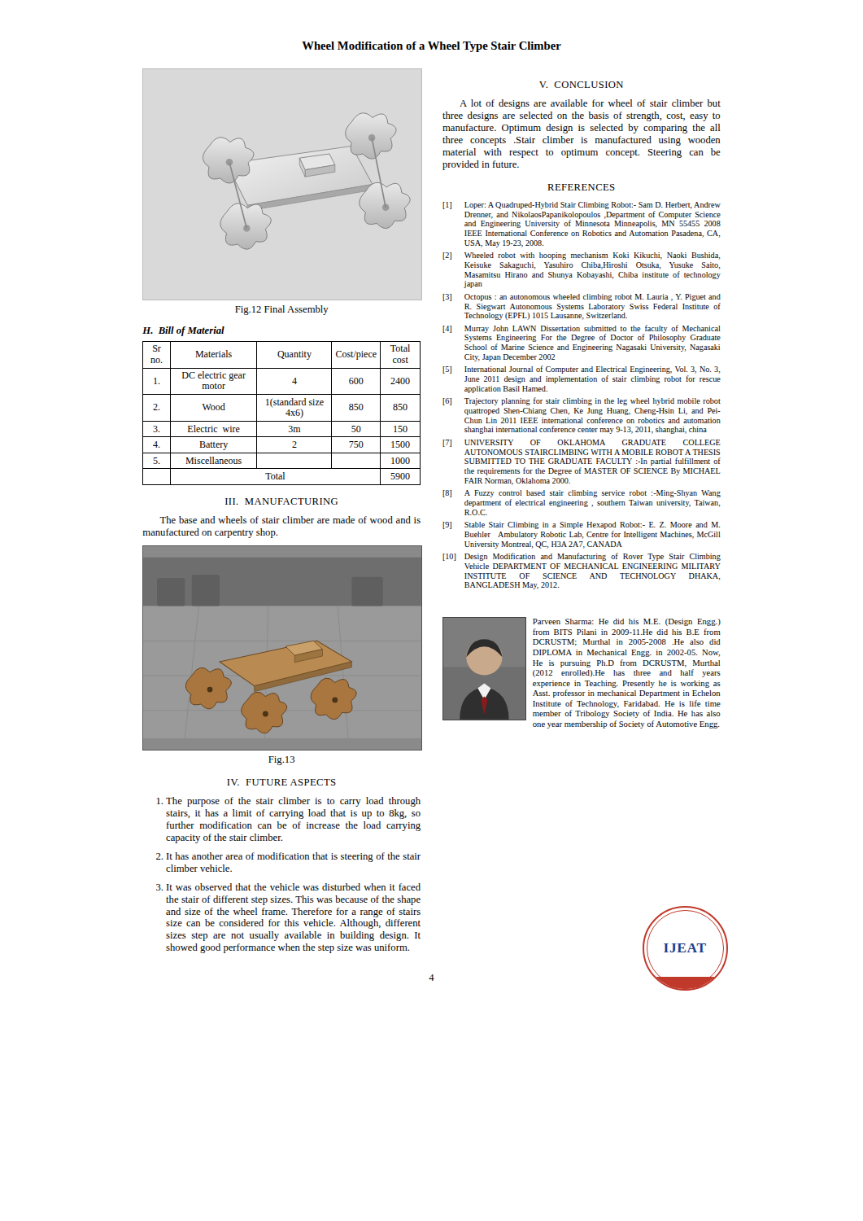Wheel Modification of a Wheel Type Stair Climber
Fig.12 Final Assembly
H. Bill of Material
| Sr no. | Materials | Quantity | Cost/piece | Total cost |
| --- | --- | --- | --- | --- |
| 1. | DC electric gear motor | 4 | 600 | 2400 |
| 2. | Wood | 1(standard size 4x6) | 850 | 850 |
| 3. | Electric wire | 3m | 50 | 150 |
| 4. | Battery | 2 | 750 | 1500 |
| 5. | Miscellaneous | | | 1000 |
| | Total | 5900 |
III. Manufacturing
The base and wheels of stair climber are made of wood and is manufactured on carpentry shop.
Fig.13
IV. Future Aspects
The purpose of the stair climber is to carry load through stairs, it has a limit of carrying load that is up to 8kg, so further modification can be of increase the load carrying capacity of the stair climber.
It has another area of modification that is steering of the stair climber vehicle.
It was observed that the vehicle was disturbed when it faced the stair of different step sizes. This was because of the shape and size of the wheel frame. Therefore for a range of stairs size can be considered for this vehicle. Although, different sizes step are not usually available in building design. It showed good performance when the step size was uniform.
V. Conclusion
A lot of designs are available for wheel of stair climber but three designs are selected on the basis of strength, cost, easy to manufacture. Optimum design is selected by comparing the all three concepts .Stair climber is manufactured using wooden material with respect to optimum concept. Steering can be provided in future.
References
| [1] | Loper: A Quadruped-Hybrid Stair Climbing Robot:- Sam D. Herbert, Andrew Drenner, and NikolaosPapanikolopoulos ,Department of Computer Science and Engineering University of Minnesota Minneapolis, MN 55455 2008 IEEE International Conference on Robotics and Automation Pasadena, CA, USA, May 19-23, 2008. |
| [2] | Wheeled robot with hooping mechanism Koki Kikuchi, Naoki Bushida, Keisuke Sakaguchi, Yasuhiro Chiba,Hiroshi Otsuka, Yusuke Saito, Masamitsu Hirano and Shunya Kobayashi, Chiba institute of technology japan |
| [3] | Octopus : an autonomous wheeled climbing robot M. Lauria , Y. Piguet and R. Siegwart Autonomous Systems Laboratory Swiss Federal Institute of Technology (EPFL) 1015 Lausanne, Switzerland. |
| [4] | Murray John LAWN Dissertation submitted to the faculty of Mechanical Systems Engineering For the Degree of Doctor of Philosophy Graduate School of Marine Science and Engineering Nagasaki University, Nagasaki City, Japan December 2002 |
| [5] | International Journal of Computer and Electrical Engineering, Vol. 3, No. 3, June 2011 design and implementation of stair climbing robot for rescue application Basil Hamed. |
| [6] | Trajectory planning for stair climbing in the leg wheel hybrid mobile robot quattroped Shen-Chiang Chen, Ke Jung Huang, Cheng-Hsin Li, and Pei-Chun Lin 2011 IEEE international conference on robotics and automation shanghai international conference center may 9-13, 2011, shanghai, china |
| [7] | UNIVERSITY OF OKLAHOMA GRADUATE COLLEGE AUTONOMOUS STAIRCLIMBING WITH A MOBILE ROBOT A THESIS SUBMITTED TO THE GRADUATE FACULTY :-In partial fulfillment of the requirements for the Degree of MASTER OF SCIENCE By MICHAEL FAIR Norman, Oklahoma 2000. |
| [8] | A Fuzzy control based stair climbing service robot :-Ming-Shyan Wang department of electrical engineering , southern Taiwan university, Taiwan, R.O.C. |
| [9] | Stable Stair Climbing in a Simple Hexapod Robot:- E. Z. Moore and M. Buehler Ambulatory Robotic Lab, Centre for Intelligent Machines, McGill University Montreal, QC, H3A 2A7, CANADA |
| [10] | Design Modification and Manufacturing of Rover Type Stair Climbing Vehicle DEPARTMENT OF MECHANICAL ENGINEERING MILITARY INSTITUTE OF SCIENCE AND TECHNOLOGY DHAKA, BANGLADESH May, 2012. |
Parveen Sharma: He did his M.E. (Design Engg.) from BITS Pilani in 2009-11.He did his B.E from DCRUSTM; Murthal in 2005-2008 .He also did DIPLOMA in Mechanical Engg. in 2002-05. Now, He is pursuing Ph.D from DCRUSTM, Murthal (2012 enrolled).He has three and half years experience in Teaching. Presently he is working as Asst. professor in mechanical Department in Echelon Institute of Technology, Faridabad. He is life time member of Tribology Society of India. He has also one year membership of Society of Automotive Engg.
4
IJEAT